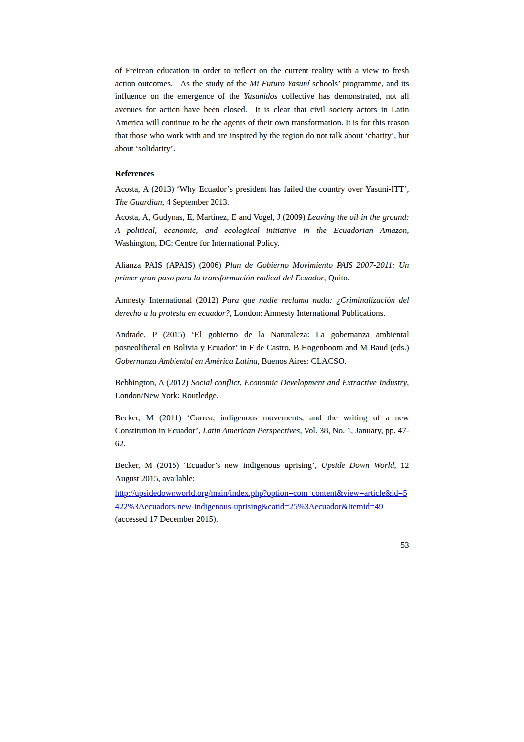of Freirean education in order to reflect on the current reality with a view to fresh action outcomes. As the study of the Mi Futuro Yasuní schools’ programme, and its influence on the emergence of the Yasunídos collective has demonstrated, not all avenues for action have been closed. It is clear that civil society actors in Latin America will continue to be the agents of their own transformation. It is for this reason that those who work with and are inspired by the region do not talk about ‘charity’, but about ‘solidarity’.
References
Acosta, A (2013) ‘Why Ecuador’s president has failed the country over Yasuní-ITT’, The Guardian, 4 September 2013.
Acosta, A, Gudynas, E, Martínez, E and Vogel, J (2009) Leaving the oil in the ground: A political, economic, and ecological initiative in the Ecuadorian Amazon, Washington, DC: Centre for International Policy.
Alianza PAIS (APAIS) (2006) Plan de Gobierno Movimiento PAIS 2007-2011: Un primer gran paso para la transformación radical del Ecuador, Quito.
Amnesty International (2012) Para que nadie reclama nada: ¿Criminalización del derecho a la protesta en ecuador?, London: Amnesty International Publications.
Andrade, P (2015) ‘El gobierno de la Naturaleza: La gobernanza ambiental posneoliberal en Bolivia y Ecuador’ in F de Castro, B Hogenboom and M Baud (eds.) Gobernanza Ambiental en América Latina, Buenos Aires: CLACSO.
Bebbington, A (2012) Social conflict, Economic Development and Extractive Industry, London/New York: Routledge.
Becker, M (2011) ‘Correa, indigenous movements, and the writing of a new Constitution in Ecuador’, Latin American Perspectives, Vol. 38, No. 1, January, pp. 47-62.
Becker, M (2015) ‘Ecuador’s new indigenous uprising’, Upside Down World, 12 August 2015, available:
http://upsidedownworld.org/main/index.php?option=com_content&view=article&id=5422%3Aecuadors-new-indigenous-uprising&catid=25%3Aecuador&Itemid=49
(accessed 17 December 2015).
53